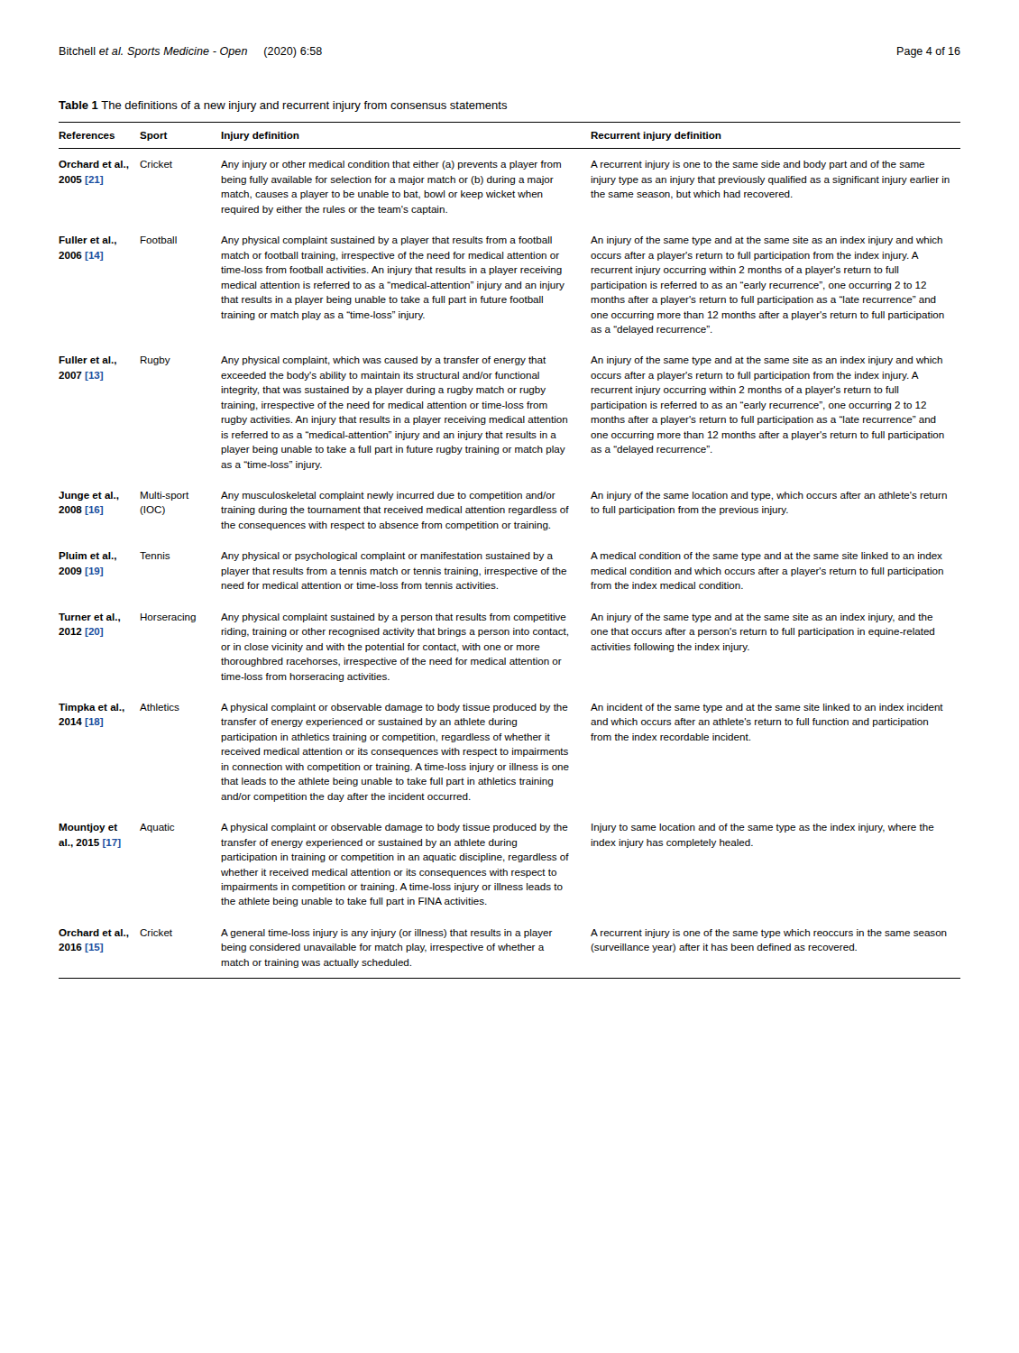Bitchell et al. Sports Medicine - Open (2020) 6:58
Page 4 of 16
Table 1 The definitions of a new injury and recurrent injury from consensus statements
| References | Sport | Injury definition | Recurrent injury definition |
| --- | --- | --- | --- |
| Orchard et al., 2005 [21] | Cricket | Any injury or other medical condition that either (a) prevents a player from being fully available for selection for a major match or (b) during a major match, causes a player to be unable to bat, bowl or keep wicket when required by either the rules or the team's captain. | A recurrent injury is one to the same side and body part and of the same injury type as an injury that previously qualified as a significant injury earlier in the same season, but which had recovered. |
| Fuller et al., 2006 [14] | Football | Any physical complaint sustained by a player that results from a football match or football training, irrespective of the need for medical attention or time-loss from football activities. An injury that results in a player receiving medical attention is referred to as a “medical-attention” injury and an injury that results in a player being unable to take a full part in future football training or match play as a “time-loss” injury. | An injury of the same type and at the same site as an index injury and which occurs after a player's return to full participation from the index injury. A recurrent injury occurring within 2 months of a player's return to full participation is referred to as an “early recurrence”, one occurring 2 to 12 months after a player's return to full participation as a “late recurrence” and one occurring more than 12 months after a player's return to full participation as a “delayed recurrence”. |
| Fuller et al., 2007 [13] | Rugby | Any physical complaint, which was caused by a transfer of energy that exceeded the body's ability to maintain its structural and/or functional integrity, that was sustained by a player during a rugby match or rugby training, irrespective of the need for medical attention or time-loss from rugby activities. An injury that results in a player receiving medical attention is referred to as a “medical-attention” injury and an injury that results in a player being unable to take a full part in future rugby training or match play as a “time-loss” injury. | An injury of the same type and at the same site as an index injury and which occurs after a player's return to full participation from the index injury. A recurrent injury occurring within 2 months of a player's return to full participation is referred to as an “early recurrence”, one occurring 2 to 12 months after a player's return to full participation as a “late recurrence” and one occurring more than 12 months after a player's return to full participation as a “delayed recurrence”. |
| Junge et al., 2008 [16] | Multi-sport (IOC) | Any musculoskeletal complaint newly incurred due to competition and/or training during the tournament that received medical attention regardless of the consequences with respect to absence from competition or training. | An injury of the same location and type, which occurs after an athlete's return to full participation from the previous injury. |
| Pluim et al., 2009 [19] | Tennis | Any physical or psychological complaint or manifestation sustained by a player that results from a tennis match or tennis training, irrespective of the need for medical attention or time-loss from tennis activities. | A medical condition of the same type and at the same site linked to an index medical condition and which occurs after a player's return to full participation from the index medical condition. |
| Turner et al., 2012 [20] | Horseracing | Any physical complaint sustained by a person that results from competitive riding, training or other recognised activity that brings a person into contact, or in close vicinity and with the potential for contact, with one or more thoroughbred racehorses, irrespective of the need for medical attention or time-loss from horseracing activities. | An injury of the same type and at the same site as an index injury, and the one that occurs after a person's return to full participation in equine-related activities following the index injury. |
| Timpka et al., 2014 [18] | Athletics | A physical complaint or observable damage to body tissue produced by the transfer of energy experienced or sustained by an athlete during participation in athletics training or competition, regardless of whether it received medical attention or its consequences with respect to impairments in connection with competition or training. A time-loss injury or illness is one that leads to the athlete being unable to take full part in athletics training and/or competition the day after the incident occurred. | An incident of the same type and at the same site linked to an index incident and which occurs after an athlete's return to full function and participation from the index recordable incident. |
| Mountjoy et al., 2015 [17] | Aquatic | A physical complaint or observable damage to body tissue produced by the transfer of energy experienced or sustained by an athlete during participation in training or competition in an aquatic discipline, regardless of whether it received medical attention or its consequences with respect to impairments in competition or training. A time-loss injury or illness leads to the athlete being unable to take full part in FINA activities. | Injury to same location and of the same type as the index injury, where the index injury has completely healed. |
| Orchard et al., 2016 [15] | Cricket | A general time-loss injury is any injury (or illness) that results in a player being considered unavailable for match play, irrespective of whether a match or training was actually scheduled. | A recurrent injury is one of the same type which reoccurs in the same season (surveillance year) after it has been defined as recovered. |